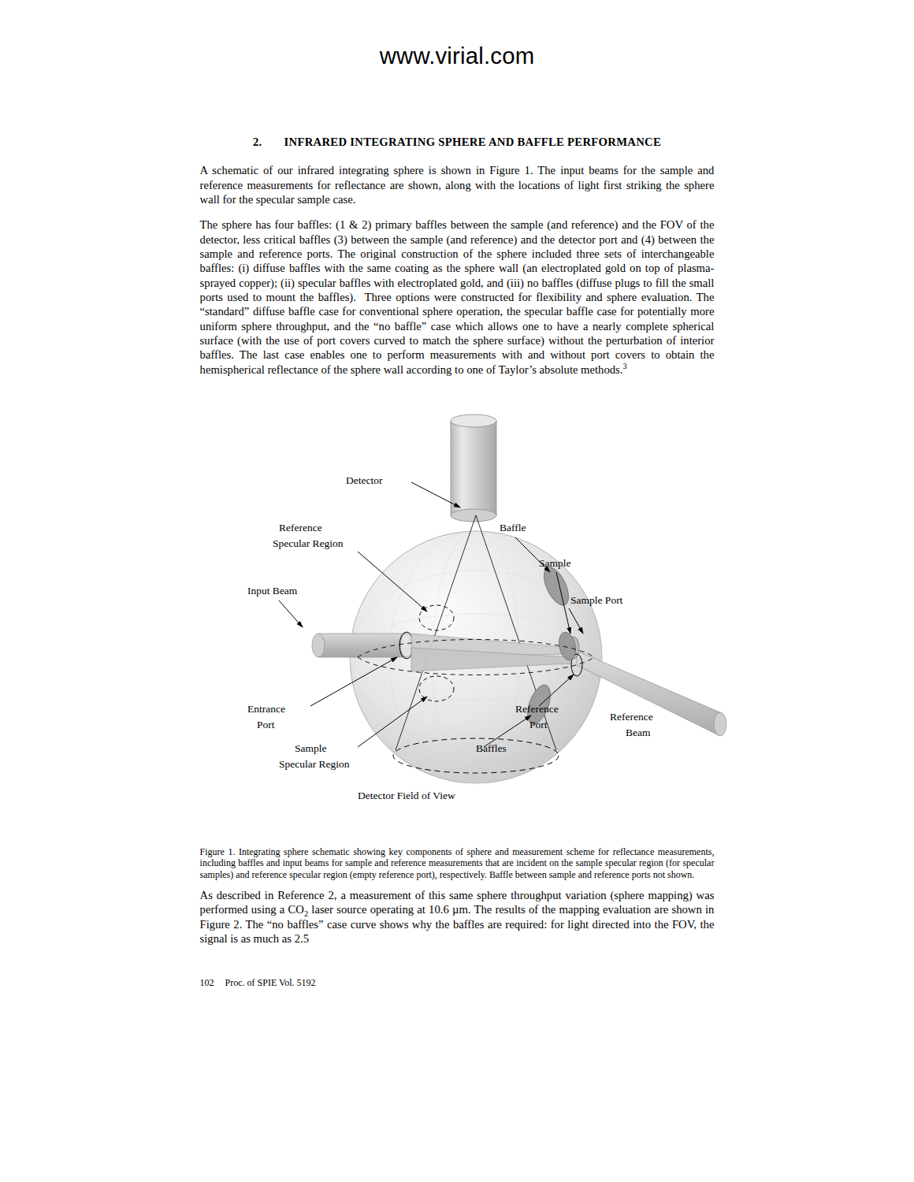www.virial.com
2. INFRARED INTEGRATING SPHERE AND BAFFLE PERFORMANCE
A schematic of our infrared integrating sphere is shown in Figure 1. The input beams for the sample and reference measurements for reflectance are shown, along with the locations of light first striking the sphere wall for the specular sample case.
The sphere has four baffles: (1 & 2) primary baffles between the sample (and reference) and the FOV of the detector, less critical baffles (3) between the sample (and reference) and the detector port and (4) between the sample and reference ports. The original construction of the sphere included three sets of interchangeable baffles: (i) diffuse baffles with the same coating as the sphere wall (an electroplated gold on top of plasma-sprayed copper); (ii) specular baffles with electroplated gold, and (iii) no baffles (diffuse plugs to fill the small ports used to mount the baffles). Three options were constructed for flexibility and sphere evaluation. The “standard” diffuse baffle case for conventional sphere operation, the specular baffle case for potentially more uniform sphere throughput, and the “no baffle” case which allows one to have a nearly complete spherical surface (with the use of port covers curved to match the sphere surface) without the perturbation of interior baffles. The last case enables one to perform measurements with and without port covers to obtain the hemispherical reflectance of the sphere wall according to one of Taylor’s absolute methods.3
Detector Reference Specular Region Baffle Sample Sample Port Input Beam Entrance Port Reference Port Reference Beam Sample Specular Region Baffles Detector Field of View
Figure 1. Integrating sphere schematic showing key components of sphere and measurement scheme for reflectance measurements, including baffles and input beams for sample and reference measurements that are incident on the sample specular region (for specular samples) and reference specular region (empty reference port), respectively. Baffle between sample and reference ports not shown.
As described in Reference 2, a measurement of this same sphere throughput variation (sphere mapping) was performed using a CO2 laser source operating at 10.6 µm. The results of the mapping evaluation are shown in Figure 2. The “no baffles” case curve shows why the baffles are required: for light directed into the FOV, the signal is as much as 2.5
102 Proc. of SPIE Vol. 5192